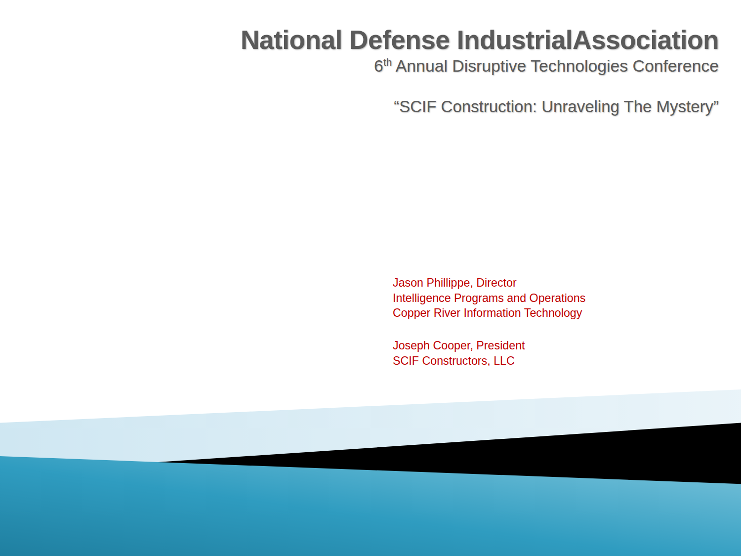National Defense IndustrialAssociation
6th Annual Disruptive Technologies Conference
“SCIF Construction: Unraveling The Mystery”
Jason Phillippe, Director
Intelligence Programs and Operations
Copper River Information Technology
Joseph Cooper, President
SCIF Constructors, LLC